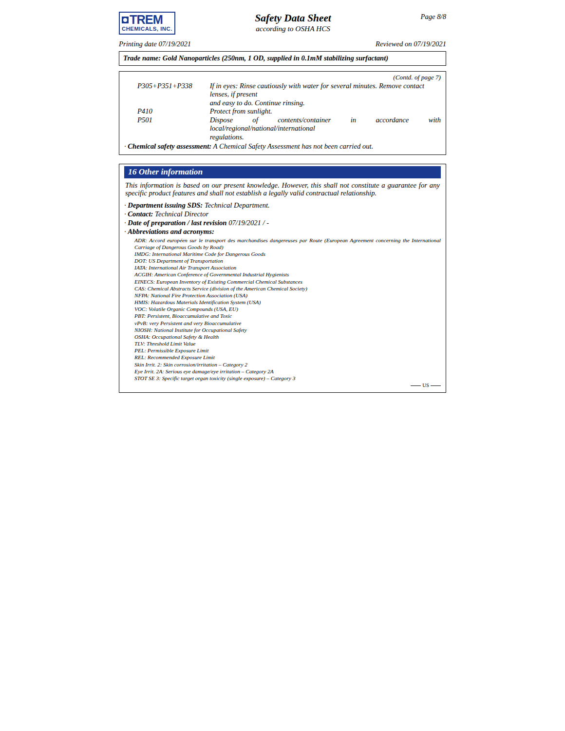TREM
CHEMICALS, INC.
Safety Data Sheet
according to OSHA HCS
Page 8/8
Printing date 07/19/2021 Reviewed on 07/19/2021
Trade name: Gold Nanoparticles (250nm, 1 OD, supplied in 0.1mM stabilizing surfactant)
(Contd. of page 7)
P305+P351+P338
If in eyes: Rinse cautiously with water for several minutes. Remove contact lenses, if present
and easy to do. Continue rinsing.
P410
Protect from sunlight.
P501
Dispose of contents/container in accordance with local/regional/national/international
regulations.
· Chemical safety assessment: A Chemical Safety Assessment has not been carried out.
16 Other information
This information is based on our present knowledge. However, this shall not constitute a guarantee for any specific product features and shall not establish a legally valid contractual relationship.
· Department issuing SDS: Technical Department.
· Contact: Technical Director
· Date of preparation / last revision 07/19/2021 / -
· Abbreviations and acronyms:
ADR: Accord européen sur le transport des marchandises dangereuses par Route (European Agreement concerning the International Carriage of Dangerous Goods by Road)
IMDG: International Maritime Code for Dangerous Goods
DOT: US Department of Transportation
IATA: International Air Transport Association
ACGIH: American Conference of Governmental Industrial Hygienists
EINECS: European Inventory of Existing Commercial Chemical Substances
CAS: Chemical Abstracts Service (division of the American Chemical Society)
NFPA: National Fire Protection Association (USA)
HMIS: Hazardous Materials Identification System (USA)
VOC: Volatile Organic Compounds (USA, EU)
PBT: Persistent, Bioaccumulative and Toxic
vPvB: very Persistent and very Bioaccumulative
NIOSH: National Institute for Occupational Safety
OSHA: Occupational Safety & Health
TLV: Threshold Limit Value
PEL: Permissible Exposure Limit
REL: Recommended Exposure Limit
Skin Irrit. 2: Skin corrosion/irritation – Category 2
Eye Irrit. 2A: Serious eye damage/eye irritation – Category 2A
STOT SE 3: Specific target organ toxicity (single exposure) – Category 3
US